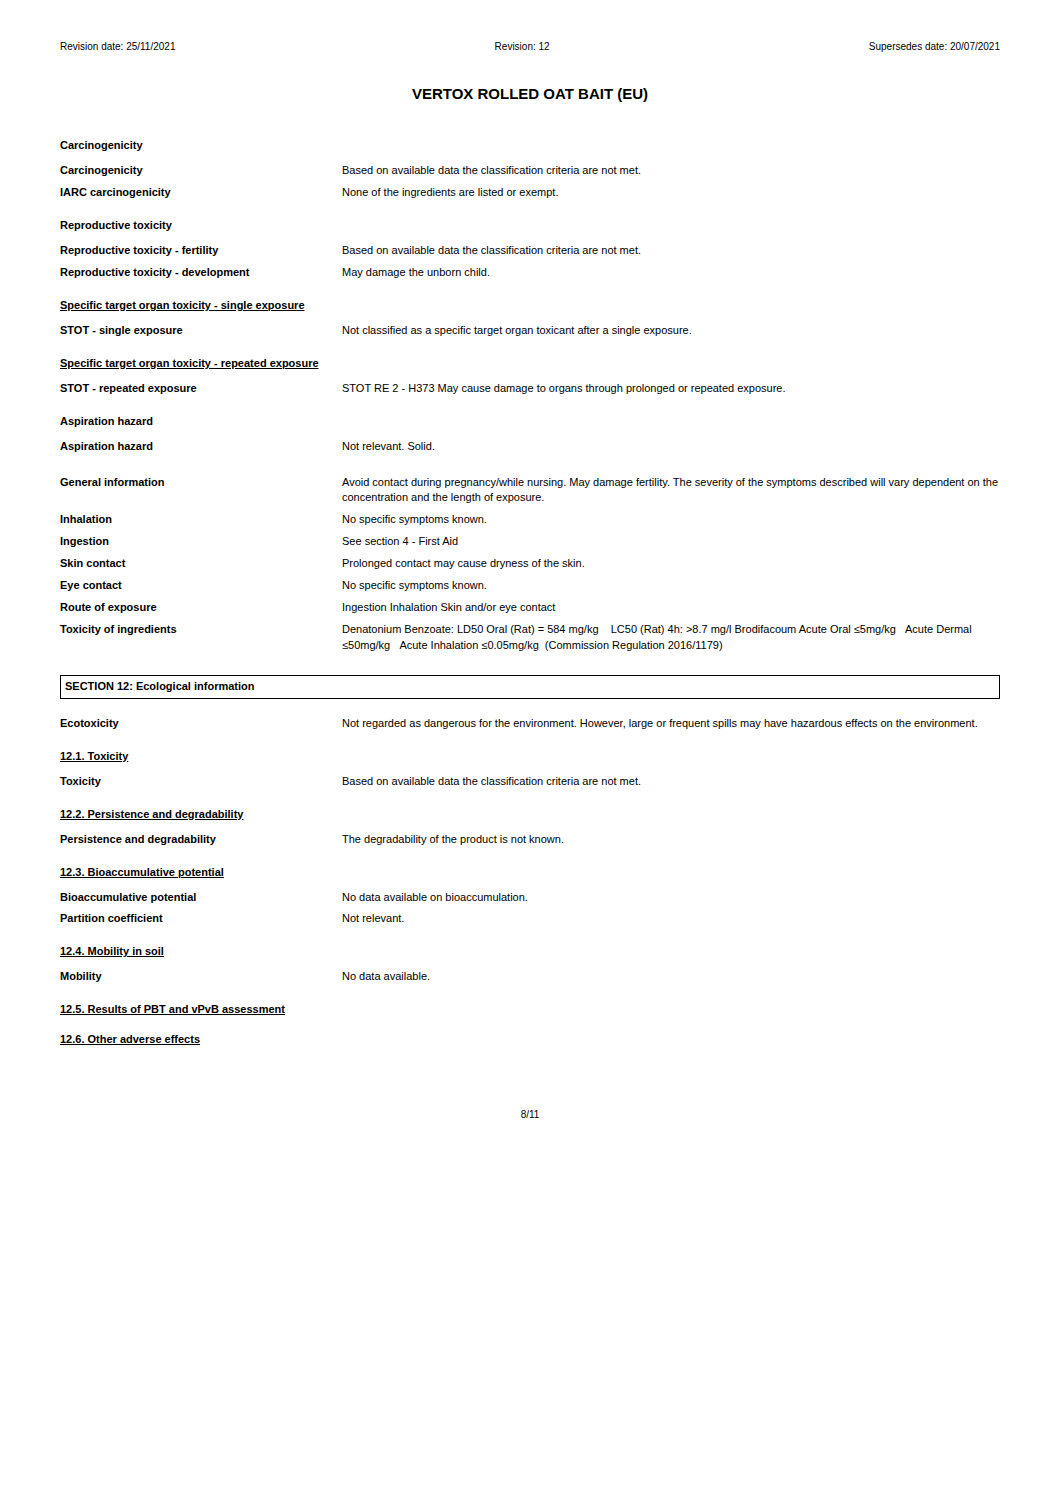Revision date: 25/11/2021 Revision: 12 Supersedes date: 20/07/2021
VERTOX ROLLED OAT BAIT (EU)
Carcinogenicity
| Carcinogenicity | Based on available data the classification criteria are not met. |
| IARC carcinogenicity | None of the ingredients are listed or exempt. |
Reproductive toxicity
| Reproductive toxicity - fertility | Based on available data the classification criteria are not met. |
| Reproductive toxicity - development | May damage the unborn child. |
Specific target organ toxicity - single exposure
| STOT - single exposure | Not classified as a specific target organ toxicant after a single exposure. |
Specific target organ toxicity - repeated exposure
| STOT - repeated exposure | STOT RE 2 - H373 May cause damage to organs through prolonged or repeated exposure. |
Aspiration hazard
| Aspiration hazard | Not relevant. Solid. |
| General information | Avoid contact during pregnancy/while nursing. May damage fertility. The severity of the symptoms described will vary dependent on the concentration and the length of exposure. |
| Inhalation | No specific symptoms known. |
| Ingestion | See section 4 - First Aid |
| Skin contact | Prolonged contact may cause dryness of the skin. |
| Eye contact | No specific symptoms known. |
| Route of exposure | Ingestion Inhalation Skin and/or eye contact |
| Toxicity of ingredients | Denatonium Benzoate: LD50 Oral (Rat) = 584 mg/kg LC50 (Rat) 4h: >8.7 mg/l Brodifacoum Acute Oral ≤5mg/kg Acute Dermal ≤50mg/kg Acute Inhalation ≤0.05mg/kg (Commission Regulation 2016/1179) |
SECTION 12: Ecological information
| Ecotoxicity | Not regarded as dangerous for the environment. However, large or frequent spills may have hazardous effects on the environment. |
12.1. Toxicity
| Toxicity | Based on available data the classification criteria are not met. |
12.2. Persistence and degradability
| Persistence and degradability | The degradability of the product is not known. |
12.3. Bioaccumulative potential
| Bioaccumulative potential | No data available on bioaccumulation. |
| Partition coefficient | Not relevant. |
12.4. Mobility in soil
| Mobility | No data available. |
12.5. Results of PBT and vPvB assessment
12.6. Other adverse effects
8/11